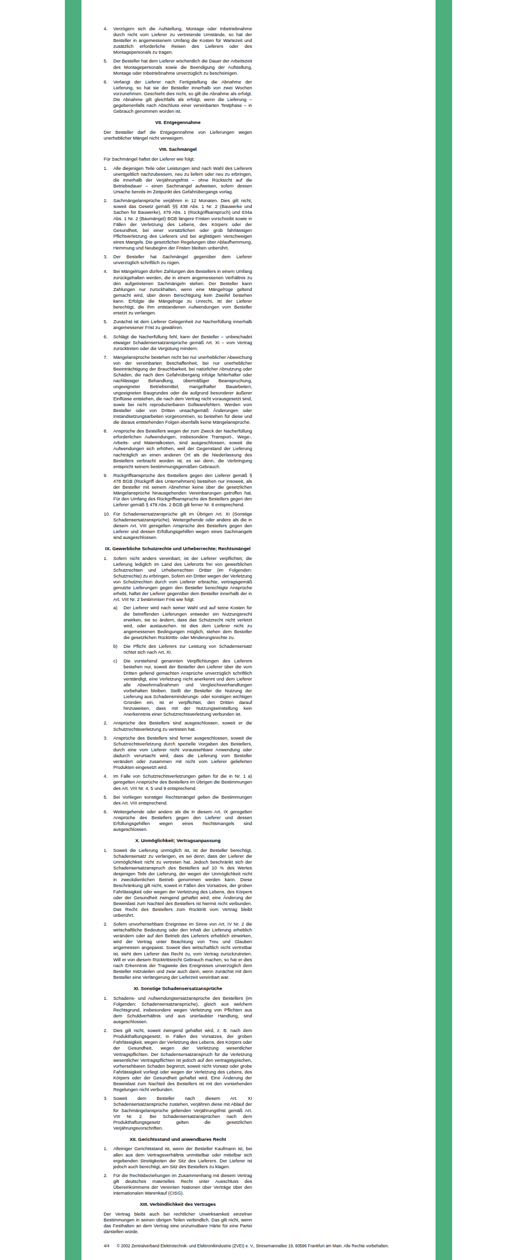Verzögern sich die Aufstellung, Montage oder Inbetriebnahme durch nicht vom Lieferer zu vertretende Umstände, so hat der Besteller in angemessenem Umfang die Kosten für Wartezeit und zusätzlich erforderliche Reisen des Lieferers oder des Montagepersonals zu tragen.
Der Besteller hat dem Lieferer wöchentlich die Dauer der Arbeitszeit des Montagepersonals sowie die Beendigung der Aufstellung, Montage oder Inbetriebnahme unverzüglich zu bescheinigen.
Verlangt der Lieferer nach Fertigstellung die Abnahme der Lieferung, so hat sie der Besteller innerhalb von zwei Wochen vorzunehmen. Geschieht dies nicht, so gilt die Abnahme als erfolgt. Die Abnahme gilt gleichfalls als erfolgt, wenn die Lieferung – gegebenenfalls nach Abschluss einer vereinbarten Testphase – in Gebrauch genommen worden ist.
VII. Entgegennahme
Der Besteller darf die Entgegennahme von Lieferungen wegen unerheblicher Mängel nicht verweigern.
VIII. Sachmängel
Für Sachmängel haftet der Lieferer wie folgt:
Alle diejenigen Teile oder Leistungen sind nach Wahl des Lieferers unentgeltlich nachzubessern, neu zu liefern oder neu zu erbringen, die innerhalb der Verjährungsfrist – ohne Rücksicht auf die Betriebsdauer – einen Sachmangel aufweisen, sofern dessen Ursache bereits im Zeitpunkt des Gefahrübergangs vorlag.
Sachmängelansprüche verjähren in 12 Monaten. Dies gilt nicht, soweit das Gesetz gemäß §§ 438 Abs. 1 Nr. 2 (Bauwerke und Sachen für Bauwerke), 479 Abs. 1 (Rückgriffsanspruch) und 634a Abs. 1 Nr. 2 (Baumängel) BGB längere Fristen vorschreibt sowie in Fällen der Verletzung des Lebens, des Körpers oder der Gesundheit, bei einer vorsätzlichen oder grob fahrlässigen Pflichtverletzung des Lieferers und bei arglistigem Verschweigen eines Mangels. Die gesetzlichen Regelungen über Ablaufhemmung, Hemmung und Neubeginn der Fristen bleiben unberührt.
Der Besteller hat Sachmängel gegenüber dem Lieferer unverzüglich schriftlich zu rügen.
Bei Mängelrügen dürfen Zahlungen des Bestellers in einem Umfang zurückgehalten werden, die in einem angemessenen Verhältnis zu den aufgetretenen Sachmängeln stehen. Der Besteller kann Zahlungen nur zurückhalten, wenn eine Mängelrüge geltend gemacht wird, über deren Berechtigung kein Zweifel bestehen kann. Erfolgte die Mängelrüge zu Unrecht, ist der Lieferer berechtigt, die ihm entstandenen Aufwendungen vom Besteller ersetzt zu verlangen.
Zunächst ist dem Lieferer Gelegenheit zur Nacherfüllung innerhalb angemessener Frist zu gewähren.
Schlägt die Nacherfüllung fehl, kann der Besteller – unbeschadet etwaiger Schadensersatzansprüche gemäß Art. XI – vom Vertrag zurücktreten oder die Vergütung mindern.
Mängelansprüche bestehen nicht bei nur unerheblicher Abweichung von der vereinbarten Beschaffenheit, bei nur unerheblicher Beeinträchtigung der Brauchbarkeit, bei natürlicher Abnutzung oder Schäden, die nach dem Gefahrübergang infolge fehlerhafter oder nachlässiger Behandlung, übermäßiger Beanspruchung, ungeeigneter Betriebsmittel, mangelhafter Bauarbeiten, ungeeigneten Baugrundes oder die aufgrund besonderer äußerer Einflüsse entstehen, die nach dem Vertrag nicht vorausgesetzt sind, sowie bei nicht reproduzierbaren Softwarefehlern. Werden vom Besteller oder von Dritten unsachgemäß Änderungen oder Instandsetzungsarbeiten vorgenommen, so bestehen für diese und die daraus entstehenden Folgen ebenfalls keine Mängelansprüche.
Ansprüche des Bestellers wegen der zum Zweck der Nacherfüllung erforderlichen Aufwendungen, insbesondere Transport-, Wege-, Arbeits- und Materialkosten, sind ausgeschlossen, soweit die Aufwendungen sich erhöhen, weil der Gegenstand der Lieferung nachträglich an einen anderen Ort als die Niederlassung des Bestellers verbracht worden ist, es sei denn, die Verbringung entspricht seinem bestimmungsgemäßen Gebrauch.
Rückgriffsansprüche des Bestellers gegen den Lieferer gemäß § 478 BGB (Rückgriff des Unternehmers) bestehen nur insoweit, als der Besteller mit seinem Abnehmer keine über die gesetzlichen Mängelansprüche hinausgehenden Vereinbarungen getroffen hat. Für den Umfang des Rückgriffsanspruchs des Bestellers gegen den Lieferer gemäß § 478 Abs. 2 BGB gilt ferner Nr. 8 entsprechend.
Für Schadensersatzansprüche gilt im Übrigen Art. XI (Sonstige Schadensersatzansprüche). Weitergehende oder andere als die in diesem Art. VIII geregelten Ansprüche des Bestellers gegen den Lieferer und dessen Erfüllungsgehilfen wegen eines Sachmangels sind ausgeschlossen.
IX. Gewerbliche Schutzrechte und Urheberrechte; Rechtsmängel
Sofern nicht anders vereinbart, ist der Lieferer verpflichtet, die Lieferung lediglich im Land des Lieferorts frei von gewerblichen Schutzrechten und Urheberrechten Dritter (im Folgenden: Schutzrechte) zu erbringen. Sofern ein Dritter wegen der Verletzung von Schutzrechten durch vom Lieferer erbrachte, vertragsgemäß genutzte Lieferungen gegen den Besteller berechtigte Ansprüche erhebt, haftet der Lieferer gegenüber dem Besteller innerhalb der in Art. VIII Nr. 2 bestimmten Frist wie folgt:
Der Lieferer wird nach seiner Wahl und auf seine Kosten für die betreffenden Lieferungen entweder ein Nutzungsrecht erwirken, sie so ändern, dass das Schutzrecht nicht verletzt wird, oder austauschen. Ist dies dem Lieferer nicht zu angemessenen Bedingungen möglich, stehen dem Besteller die gesetzlichen Rücktritts- oder Minderungsrechte zu.
Die Pflicht des Lieferers zur Leistung von Schadensersatz richtet sich nach Art. XI.
Die vorstehend genannten Verpflichtungen des Lieferers bestehen nur, soweit der Besteller den Lieferer über die vom Dritten geltend gemachten Ansprüche unverzüglich schriftlich verständigt, eine Verletzung nicht anerkennt und dem Lieferer alle Abwehrmaßnahmen und Vergleichsverhandlungen vorbehalten bleiben. Stellt der Besteller die Nutzung der Lieferung aus Schadensminderungs- oder sonstigen wichtigen Gründen ein, ist er verpflichtet, den Dritten darauf hinzuweisen, dass mit der Nutzungseinstellung kein Anerkenntnis einer Schutzrechtsverletzung verbunden ist.
Ansprüche des Bestellers sind ausgeschlossen, soweit er die Schutzrechtsverletzung zu vertreten hat.
Ansprüche des Bestellers sind ferner ausgeschlossen, soweit die Schutzrechtsverletzung durch spezielle Vorgaben des Bestellers, durch eine vom Lieferer nicht voraussehbare Anwendung oder dadurch verursacht wird, dass die Lieferung vom Besteller verändert oder zusammen mit nicht vom Lieferer gelieferten Produkten eingesetzt wird.
Im Falle von Schutzrechtsverletzungen gelten für die in Nr. 1 a) geregelten Ansprüche des Bestellers im Übrigen die Bestimmungen des Art. VIII Nr. 4, 5 und 9 entsprechend.
Bei Vorliegen sonstiger Rechtsmängel gelten die Bestimmungen des Art. VIII entsprechend.
Weitergehende oder andere als die in diesem Art. IX geregelten Ansprüche des Bestellers gegen den Lieferer und dessen Erfüllungsgehilfen wegen eines Rechtsmangels sind ausgeschlossen.
X. Unmöglichkeit; Vertragsanpassung
Soweit die Lieferung unmöglich ist, ist der Besteller berechtigt, Schadensersatz zu verlangen, es sei denn, dass der Lieferer die Unmöglichkeit nicht zu vertreten hat. Jedoch beschränkt sich der Schadensersatzanspruch des Bestellers auf 10 % des Wertes desjenigen Teils der Lieferung, der wegen der Unmöglichkeit nicht in zweckdienlichen Betrieb genommen werden kann. Diese Beschränkung gilt nicht, soweit in Fällen des Vorsatzes, der groben Fahrlässigkeit oder wegen der Verletzung des Lebens, des Körpers oder der Gesundheit zwingend gehaftet wird; eine Änderung der Beweislast zum Nachteil des Bestellers ist hiermit nicht verbunden. Das Recht des Bestellers zum Rücktritt vom Vertrag bleibt unberührt.
Sofern unvorhersehbare Ereignisse im Sinne von Art. IV Nr. 2 die wirtschaftliche Bedeutung oder den Inhalt der Lieferung erheblich verändern oder auf den Betrieb des Lieferers erheblich einwirken, wird der Vertrag unter Beachtung von Treu und Glauben angemessen angepasst. Soweit dies wirtschaftlich nicht vertretbar ist, steht dem Lieferer das Recht zu, vom Vertrag zurückzutreten. Will er von diesem Rücktrittsrecht Gebrauch machen, so hat er dies nach Erkenntnis der Tragweite des Ereignisses unverzüglich dem Besteller mitzuteilen und zwar auch dann, wenn zunächst mit dem Besteller eine Verlängerung der Lieferzeit vereinbart war.
XI. Sonstige Schadensersatzansprüche
Schadens- und Aufwendungsersatzansprüche des Bestellers (im Folgenden: Schadensersatzansprüche), gleich aus welchem Rechtsgrund, insbesondere wegen Verletzung von Pflichten aus dem Schuldverhältnis und aus unerlaubter Handlung, sind ausgeschlossen.
Dies gilt nicht, soweit zwingend gehaftet wird, z. B. nach dem Produkthaftungsgesetz, in Fällen des Vorsatzes, der groben Fahrlässigkeit, wegen der Verletzung des Lebens, des Körpers oder der Gesundheit, wegen der Verletzung wesentlicher Vertragspflichten. Der Schadensersatzanspruch für die Verletzung wesentlicher Vertragspflichten ist jedoch auf den vertragstypischen, vorhersehbaren Schaden begrenzt, soweit nicht Vorsatz oder grobe Fahrlässigkeit vorliegt oder wegen der Verletzung des Lebens, des Körpers oder der Gesundheit gehaftet wird. Eine Änderung der Beweislast zum Nachteil des Bestellers ist mit den vorstehenden Regelungen nicht verbunden.
Soweit dem Besteller nach diesem Art. XI Schadensersatzansprüche zustehen, verjähren diese mit Ablauf der für Sachmängelansprüche geltenden Verjährungsfrist gemäß Art. VIII Nr. 2. Bei Schadensersatzansprüchen nach dem Produkthaftungsgesetz gelten die gesetzlichen Verjährungsvorschriften.
XII. Gerichtsstand und anwendbares Recht
Alleiniger Gerichtsstand ist, wenn der Besteller Kaufmann ist, bei allen aus dem Vertragsverhältnis unmittelbar oder mittelbar sich ergebenden Streitigkeiten der Sitz des Lieferers. Der Lieferer ist jedoch auch berechtigt, am Sitz des Bestellers zu klagen.
Für die Rechtsbeziehungen im Zusammenhang mit diesem Vertrag gilt deutsches materielles Recht unter Ausschluss des Übereinkommens der Vereinten Nationen über Verträge über den internationalen Warenkauf (CISG).
XIII. Verbindlichkeit des Vertrages
Der Vertrag bleibt auch bei rechtlicher Unwirksamkeit einzelner Bestimmungen in seinen übrigen Teilen verbindlich. Das gilt nicht, wenn das Festhalten an dem Vertrag eine unzumutbare Härte für eine Partei darstellen würde.
4/4 © 2002 Zentralverband Elektrotechnik- und Elektronikindustrie (ZVEI) e. V., Stresemannallee 19, 60596 Frankfurt am Main. Alle Rechte vorbehalten.